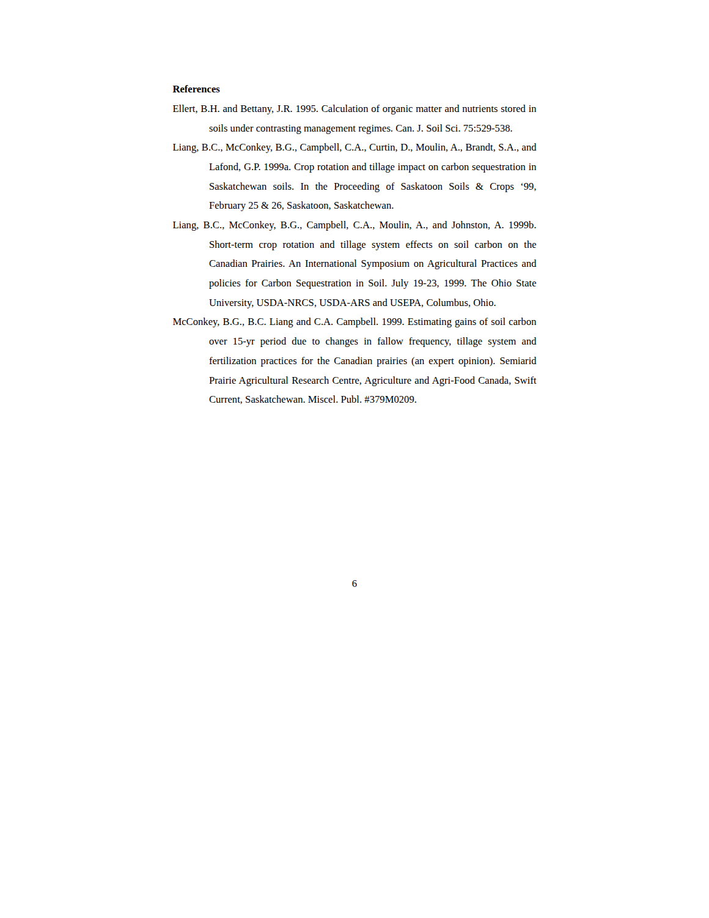References
Ellert, B.H. and Bettany, J.R. 1995. Calculation of organic matter and nutrients stored in soils under contrasting management regimes. Can. J. Soil Sci. 75:529-538.
Liang, B.C., McConkey, B.G., Campbell, C.A., Curtin, D., Moulin, A., Brandt, S.A., and Lafond, G.P. 1999a. Crop rotation and tillage impact on carbon sequestration in Saskatchewan soils. In the Proceeding of Saskatoon Soils & Crops ‘99, February 25 & 26, Saskatoon, Saskatchewan.
Liang, B.C., McConkey, B.G., Campbell, C.A., Moulin, A., and Johnston, A. 1999b. Short-term crop rotation and tillage system effects on soil carbon on the Canadian Prairies. An International Symposium on Agricultural Practices and policies for Carbon Sequestration in Soil. July 19-23, 1999. The Ohio State University, USDA-NRCS, USDA-ARS and USEPA, Columbus, Ohio.
McConkey, B.G., B.C. Liang and C.A. Campbell. 1999. Estimating gains of soil carbon over 15-yr period due to changes in fallow frequency, tillage system and fertilization practices for the Canadian prairies (an expert opinion). Semiarid Prairie Agricultural Research Centre, Agriculture and Agri-Food Canada, Swift Current, Saskatchewan. Miscel. Publ. #379M0209.
6